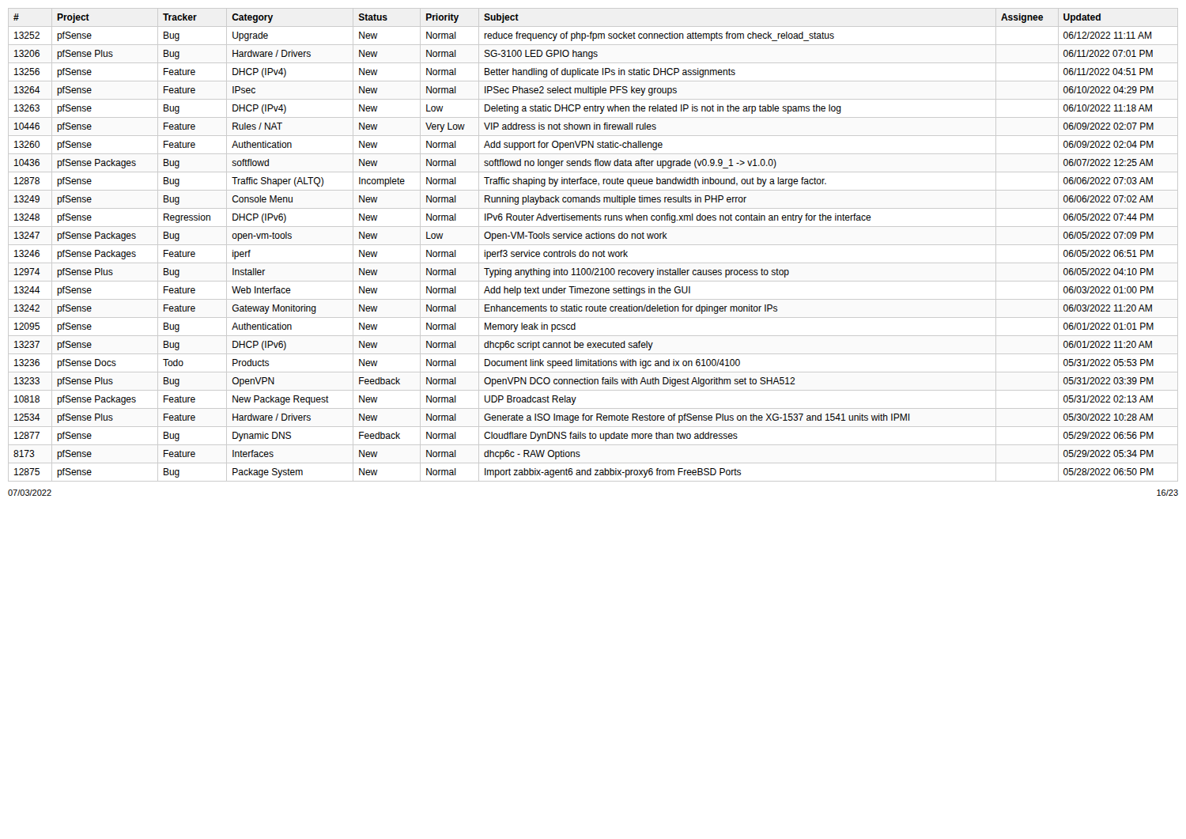| # | Project | Tracker | Category | Status | Priority | Subject | Assignee | Updated |
| --- | --- | --- | --- | --- | --- | --- | --- | --- |
| 13252 | pfSense | Bug | Upgrade | New | Normal | reduce frequency of php-fpm socket connection attempts from check_reload_status | | 06/12/2022 11:11 AM |
| 13206 | pfSense Plus | Bug | Hardware / Drivers | New | Normal | SG-3100 LED GPIO hangs | | 06/11/2022 07:01 PM |
| 13256 | pfSense | Feature | DHCP (IPv4) | New | Normal | Better handling of duplicate IPs in static DHCP assignments | | 06/11/2022 04:51 PM |
| 13264 | pfSense | Feature | IPsec | New | Normal | IPSec Phase2 select multiple PFS key groups | | 06/10/2022 04:29 PM |
| 13263 | pfSense | Bug | DHCP (IPv4) | New | Low | Deleting a static DHCP entry when the related IP is not in the arp table spams the log | | 06/10/2022 11:18 AM |
| 10446 | pfSense | Feature | Rules / NAT | New | Very Low | VIP address is not shown in firewall rules | | 06/09/2022 02:07 PM |
| 13260 | pfSense | Feature | Authentication | New | Normal | Add support for OpenVPN static-challenge | | 06/09/2022 02:04 PM |
| 10436 | pfSense Packages | Bug | softflowd | New | Normal | softflowd no longer sends flow data after upgrade (v0.9.9_1 -> v1.0.0) | | 06/07/2022 12:25 AM |
| 12878 | pfSense | Bug | Traffic Shaper (ALTQ) | Incomplete | Normal | Traffic shaping by interface, route queue bandwidth inbound, out by a large factor. | | 06/06/2022 07:03 AM |
| 13249 | pfSense | Bug | Console Menu | New | Normal | Running playback comands multiple times results in PHP error | | 06/06/2022 07:02 AM |
| 13248 | pfSense | Regression | DHCP (IPv6) | New | Normal | IPv6 Router Advertisements runs when config.xml does not contain an entry for the interface | | 06/05/2022 07:44 PM |
| 13247 | pfSense Packages | Bug | open-vm-tools | New | Low | Open-VM-Tools service actions do not work | | 06/05/2022 07:09 PM |
| 13246 | pfSense Packages | Feature | iperf | New | Normal | iperf3 service controls do not work | | 06/05/2022 06:51 PM |
| 12974 | pfSense Plus | Bug | Installer | New | Normal | Typing anything into 1100/2100 recovery installer causes process to stop | | 06/05/2022 04:10 PM |
| 13244 | pfSense | Feature | Web Interface | New | Normal | Add help text under Timezone settings in the GUI | | 06/03/2022 01:00 PM |
| 13242 | pfSense | Feature | Gateway Monitoring | New | Normal | Enhancements to static route creation/deletion for dpinger monitor IPs | | 06/03/2022 11:20 AM |
| 12095 | pfSense | Bug | Authentication | New | Normal | Memory leak in pcscd | | 06/01/2022 01:01 PM |
| 13237 | pfSense | Bug | DHCP (IPv6) | New | Normal | dhcp6c script cannot be executed safely | | 06/01/2022 11:20 AM |
| 13236 | pfSense Docs | Todo | Products | New | Normal | Document link speed limitations with igc and ix on 6100/4100 | | 05/31/2022 05:53 PM |
| 13233 | pfSense Plus | Bug | OpenVPN | Feedback | Normal | OpenVPN DCO connection fails with Auth Digest Algorithm set to SHA512 | | 05/31/2022 03:39 PM |
| 10818 | pfSense Packages | Feature | New Package Request | New | Normal | UDP Broadcast Relay | | 05/31/2022 02:13 AM |
| 12534 | pfSense Plus | Feature | Hardware / Drivers | New | Normal | Generate a ISO Image for Remote Restore of pfSense Plus on the XG-1537 and 1541 units with IPMI | | 05/30/2022 10:28 AM |
| 12877 | pfSense | Bug | Dynamic DNS | Feedback | Normal | Cloudflare DynDNS fails to update more than two addresses | | 05/29/2022 06:56 PM |
| 8173 | pfSense | Feature | Interfaces | New | Normal | dhcp6c - RAW Options | | 05/29/2022 05:34 PM |
| 12875 | pfSense | Bug | Package System | New | Normal | Import zabbix-agent6 and zabbix-proxy6 from FreeBSD Ports | | 05/28/2022 06:50 PM |
07/03/2022 16/23